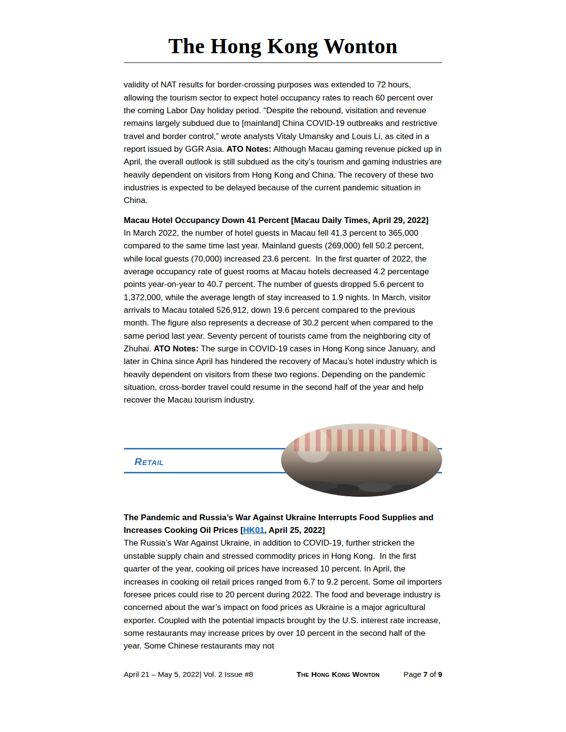The Hong Kong Wonton
validity of NAT results for border-crossing purposes was extended to 72 hours, allowing the tourism sector to expect hotel occupancy rates to reach 60 percent over the coming Labor Day holiday period. “Despite the rebound, visitation and revenue remains largely subdued due to [mainland] China COVID-19 outbreaks and restrictive travel and border control,” wrote analysts Vitaly Umansky and Louis Li, as cited in a report issued by GGR Asia. ATO Notes: Although Macau gaming revenue picked up in April, the overall outlook is still subdued as the city’s tourism and gaming industries are heavily dependent on visitors from Hong Kong and China. The recovery of these two industries is expected to be delayed because of the current pandemic situation in China.
Macau Hotel Occupancy Down 41 Percent [Macau Daily Times, April 29, 2022]
In March 2022, the number of hotel guests in Macau fell 41.3 percent to 365,000 compared to the same time last year. Mainland guests (269,000) fell 50.2 percent, while local guests (70,000) increased 23.6 percent. In the first quarter of 2022, the average occupancy rate of guest rooms at Macau hotels decreased 4.2 percentage points year-on-year to 40.7 percent. The number of guests dropped 5.6 percent to 1,372,000, while the average length of stay increased to 1.9 nights. In March, visitor arrivals to Macau totaled 526,912, down 19.6 percent compared to the previous month. The figure also represents a decrease of 30.2 percent when compared to the same period last year. Seventy percent of tourists came from the neighboring city of Zhuhai. ATO Notes: The surge in COVID-19 cases in Hong Kong since January, and later in China since April has hindered the recovery of Macau’s hotel industry which is heavily dependent on visitors from these two regions. Depending on the pandemic situation, cross-border travel could resume in the second half of the year and help recover the Macau tourism industry.
Retail
The Pandemic and Russia’s War Against Ukraine Interrupts Food Supplies and Increases Cooking Oil Prices [HK01, April 25, 2022]
The Russia’s War Against Ukraine, in addition to COVID-19, further stricken the unstable supply chain and stressed commodity prices in Hong Kong. In the first quarter of the year, cooking oil prices have increased 10 percent. In April, the increases in cooking oil retail prices ranged from 6.7 to 9.2 percent. Some oil importers foresee prices could rise to 20 percent during 2022. The food and beverage industry is concerned about the war’s impact on food prices as Ukraine is a major agricultural exporter. Coupled with the potential impacts brought by the U.S. interest rate increase, some restaurants may increase prices by over 10 percent in the second half of the year. Some Chinese restaurants may not
April 21 – May 5, 2022| Vol. 2 Issue #8
The Hong Kong Wonton
Page 7 of 9